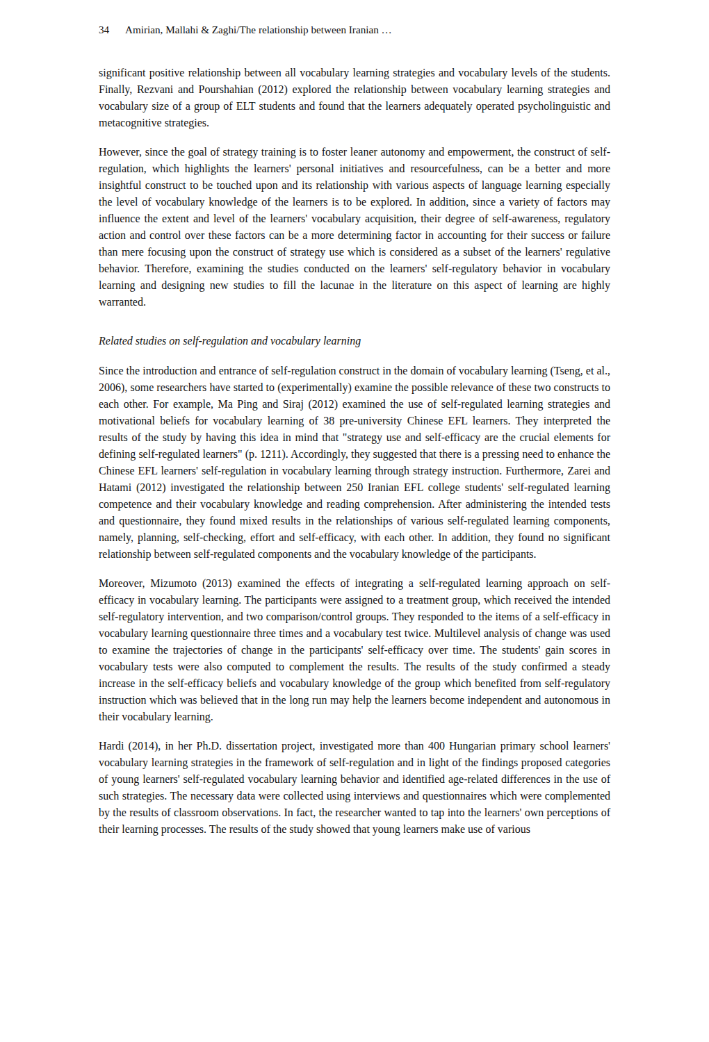34 Amirian, Mallahi & Zaghi/The relationship between Iranian …
significant positive relationship between all vocabulary learning strategies and vocabulary levels of the students. Finally, Rezvani and Pourshahian (2012) explored the relationship between vocabulary learning strategies and vocabulary size of a group of ELT students and found that the learners adequately operated psycholinguistic and metacognitive strategies.
However, since the goal of strategy training is to foster leaner autonomy and empowerment, the construct of self-regulation, which highlights the learners' personal initiatives and resourcefulness, can be a better and more insightful construct to be touched upon and its relationship with various aspects of language learning especially the level of vocabulary knowledge of the learners is to be explored. In addition, since a variety of factors may influence the extent and level of the learners' vocabulary acquisition, their degree of self-awareness, regulatory action and control over these factors can be a more determining factor in accounting for their success or failure than mere focusing upon the construct of strategy use which is considered as a subset of the learners' regulative behavior. Therefore, examining the studies conducted on the learners' self-regulatory behavior in vocabulary learning and designing new studies to fill the lacunae in the literature on this aspect of learning are highly warranted.
Related studies on self-regulation and vocabulary learning
Since the introduction and entrance of self-regulation construct in the domain of vocabulary learning (Tseng, et al., 2006), some researchers have started to (experimentally) examine the possible relevance of these two constructs to each other. For example, Ma Ping and Siraj (2012) examined the use of self-regulated learning strategies and motivational beliefs for vocabulary learning of 38 pre-university Chinese EFL learners. They interpreted the results of the study by having this idea in mind that "strategy use and self-efficacy are the crucial elements for defining self-regulated learners" (p. 1211). Accordingly, they suggested that there is a pressing need to enhance the Chinese EFL learners' self-regulation in vocabulary learning through strategy instruction. Furthermore, Zarei and Hatami (2012) investigated the relationship between 250 Iranian EFL college students' self-regulated learning competence and their vocabulary knowledge and reading comprehension. After administering the intended tests and questionnaire, they found mixed results in the relationships of various self-regulated learning components, namely, planning, self-checking, effort and self-efficacy, with each other. In addition, they found no significant relationship between self-regulated components and the vocabulary knowledge of the participants.
Moreover, Mizumoto (2013) examined the effects of integrating a self-regulated learning approach on self-efficacy in vocabulary learning. The participants were assigned to a treatment group, which received the intended self-regulatory intervention, and two comparison/control groups. They responded to the items of a self-efficacy in vocabulary learning questionnaire three times and a vocabulary test twice. Multilevel analysis of change was used to examine the trajectories of change in the participants' self-efficacy over time. The students' gain scores in vocabulary tests were also computed to complement the results. The results of the study confirmed a steady increase in the self-efficacy beliefs and vocabulary knowledge of the group which benefited from self-regulatory instruction which was believed that in the long run may help the learners become independent and autonomous in their vocabulary learning.
Hardi (2014), in her Ph.D. dissertation project, investigated more than 400 Hungarian primary school learners' vocabulary learning strategies in the framework of self-regulation and in light of the findings proposed categories of young learners' self-regulated vocabulary learning behavior and identified age-related differences in the use of such strategies. The necessary data were collected using interviews and questionnaires which were complemented by the results of classroom observations. In fact, the researcher wanted to tap into the learners' own perceptions of their learning processes. The results of the study showed that young learners make use of various